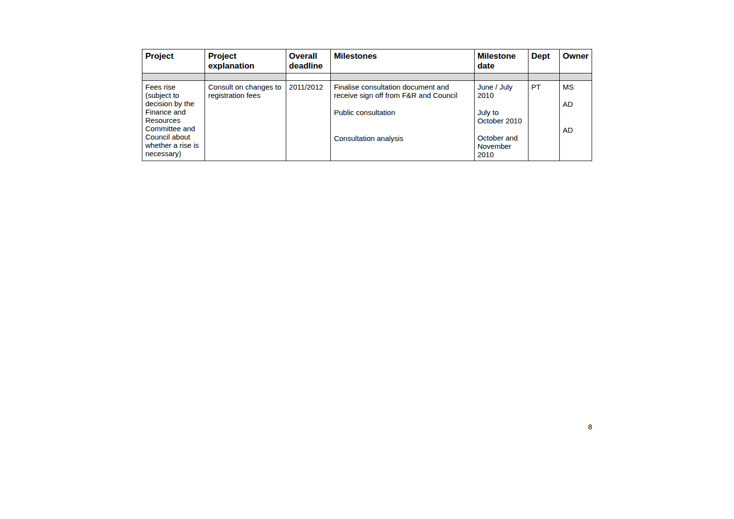| Project | Project explanation | Overall deadline | Milestones | Milestone date | Dept | Owner |
| --- | --- | --- | --- | --- | --- | --- |
| Fees rise (subject to decision by the Finance and Resources Committee and Council about whether a rise is necessary) | Consult on changes to registration fees | 2011/2012 | Finalise consultation document and receive sign off from F&R and Council Public consultation Consultation analysis | June / July 2010 July to October 2010 October and November 2010 | PT | MS AD AD |
8